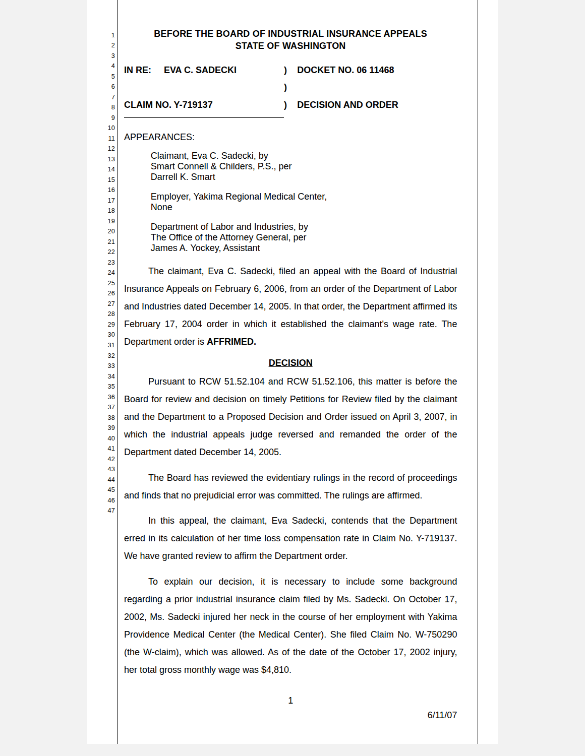1
2
3
4
5
6
7
8
9
10
11
12
13
14
15
16
17
18
19
20
21
22
23
24
25
26
27
28
29
30
31
32
33
34
35
36
37
38
39
40
41
42
43
44
45
46
47
BEFORE THE BOARD OF INDUSTRIAL INSURANCE APPEALS
STATE OF WASHINGTON
| IN RE: EVA C. SADECKI | ) | DOCKET NO. 06 11468 |
| | ) | |
| CLAIM NO. Y-719137 | ) | DECISION AND ORDER |
APPEARANCES:
Claimant, Eva C. Sadecki, by
Smart Connell & Childers, P.S., per
Darrell K. Smart
Employer, Yakima Regional Medical Center,
None
Department of Labor and Industries, by
The Office of the Attorney General, per
James A. Yockey, Assistant
The claimant, Eva C. Sadecki, filed an appeal with the Board of Industrial Insurance Appeals on February 6, 2006, from an order of the Department of Labor and Industries dated December 14, 2005. In that order, the Department affirmed its February 17, 2004 order in which it established the claimant's wage rate. The Department order is AFFRIMED.
DECISION
Pursuant to RCW 51.52.104 and RCW 51.52.106, this matter is before the Board for review and decision on timely Petitions for Review filed by the claimant and the Department to a Proposed Decision and Order issued on April 3, 2007, in which the industrial appeals judge reversed and remanded the order of the Department dated December 14, 2005.
The Board has reviewed the evidentiary rulings in the record of proceedings and finds that no prejudicial error was committed. The rulings are affirmed.
In this appeal, the claimant, Eva Sadecki, contends that the Department erred in its calculation of her time loss compensation rate in Claim No. Y-719137. We have granted review to affirm the Department order.
To explain our decision, it is necessary to include some background regarding a prior industrial insurance claim filed by Ms. Sadecki. On October 17, 2002, Ms. Sadecki injured her neck in the course of her employment with Yakima Providence Medical Center (the Medical Center). She filed Claim No. W-750290 (the W-claim), which was allowed. As of the date of the October 17, 2002 injury, her total gross monthly wage was $4,810.
1
6/11/07